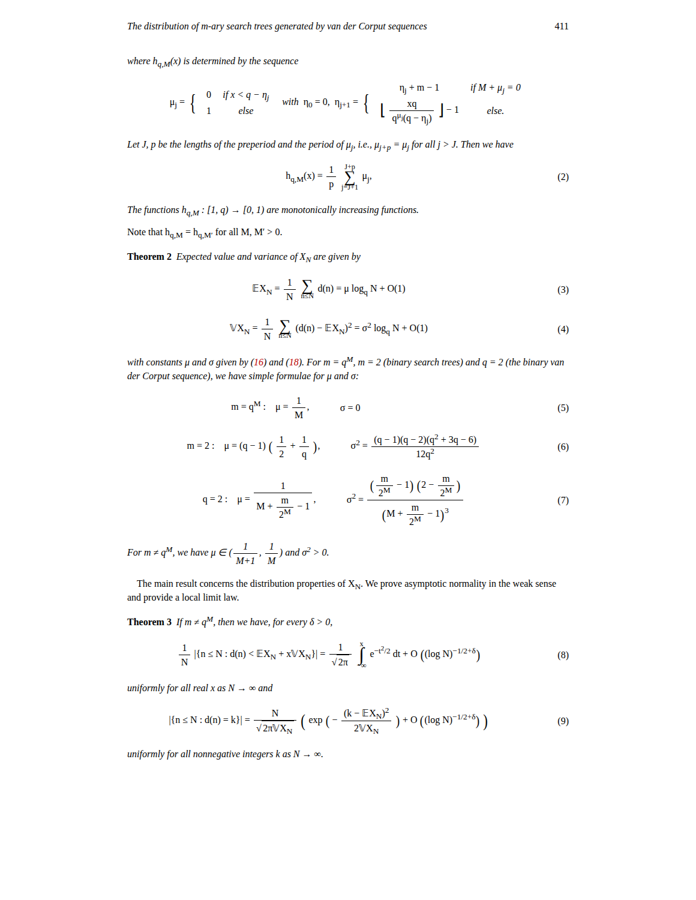The distribution of m-ary search trees generated by van der Corput sequences 411
where hq,M(x) is determined by the sequence
μj = {
| 0 | if x < q − η j |
| 1 | else |
with η0 = 0, ηj+1 = {
| η j + m − 1 | if M + μ j = 0 |
| ⌊ xq q μ j (q − η j ) ⌋ − 1 | else. |
Let J, p be the lengths of the preperiod and the period of μj, i.e., μj+p = μj for all j > J. Then we have
hq,M(x) = 1 p J+p ∑ j=J+1 μj,
(2)
The functions hq,M : [1, q) → [0, 1) are monotonically increasing functions.
Note that hq,M = hq,M′ for all M, M′ > 0.
Theorem 2 Expected value and variance of XN are given by
𝔼XN = 1 N ∑ n≤N d(n) = μ logq N + O(1)
(3)
𝕍XN = 1 N ∑ n≤N (d(n) − 𝔼XN)2 = σ2 logq N + O(1)
(4)
with constants μ and σ given by (16) and (18). For m = qM, m = 2 (binary search trees) and q = 2 (the binary van der Corput sequence), we have simple formulae for μ and σ:
m = qM : μ = 1 M, σ = 0
(5)
m = 2 : μ = (q − 1) ( 12 + 1 q ), σ2 = (q − 1)(q − 2)(q2 + 3q − 6) 12q2
(6)
q = 2 : μ = 1 M + m 2M − 1 , σ2 = (m 2M − 1) (2 − m 2M) (M + m 2M − 1)3
(7)
For m ≠ qM, we have μ ∈ (1 M+1, 1 M) and σ2 > 0.
The main result concerns the distribution properties of XN. We prove asymptotic normality in the weak sense and provide a local limit law.
Theorem 3 If m ≠ qM, then we have, for every δ > 0,
1 N |{n ≤ N : d(n) < 𝔼XN + x𝕍XN}| = 1 √2π x ∫ −∞ e−t2/2 dt + O ((log N)−1/2+δ)
(8)
uniformly for all real x as N → ∞ and
|{n ≤ N : d(n) = k}| = N √2π𝕍XN ( exp ( − (k − 𝔼XN)2 2𝕍XN ) + O ((log N)−1/2+δ) )
(9)
uniformly for all nonnegative integers k as N → ∞.